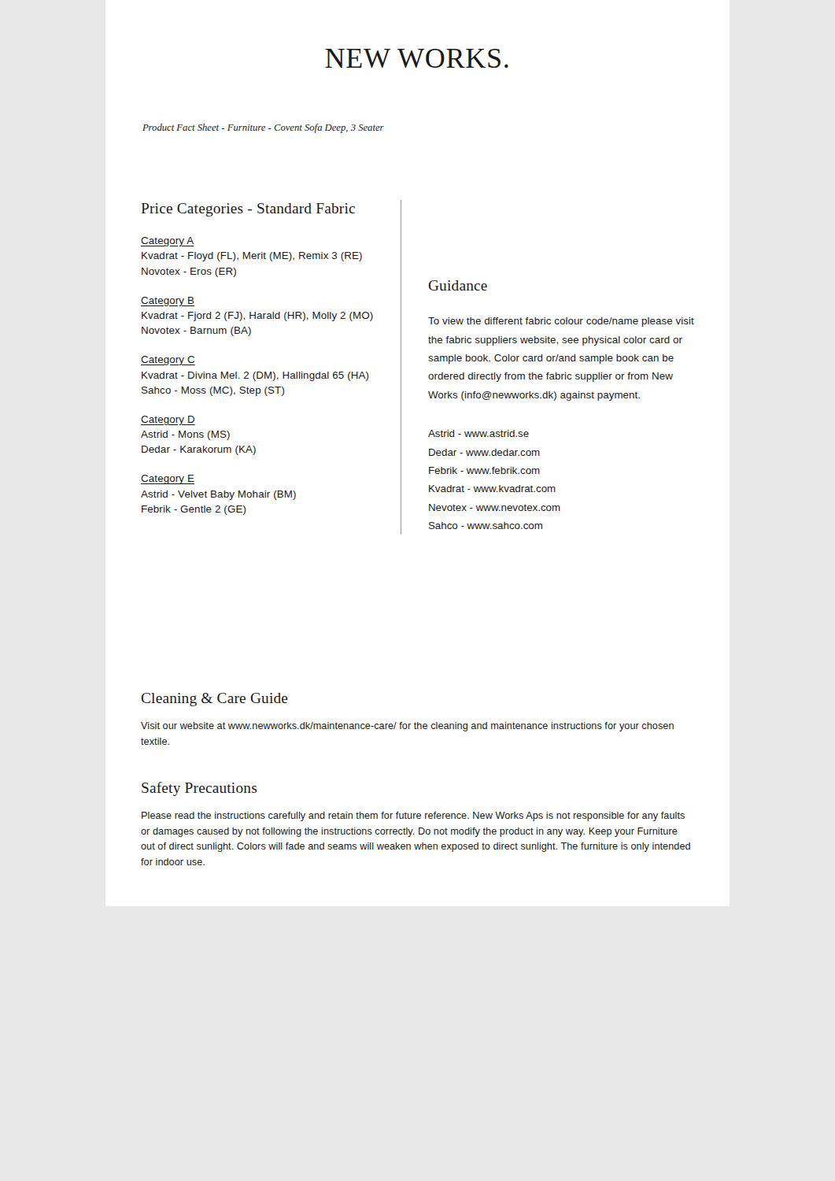NEW WORKS.
Product Fact Sheet - Furniture - Covent Sofa Deep, 3 Seater
Price Categories - Standard Fabric
Category A
Kvadrat - Floyd (FL), Merit (ME), Remix 3 (RE)
Novotex - Eros (ER)
Category B
Kvadrat - Fjord 2 (FJ), Harald (HR), Molly 2 (MO)
Novotex - Barnum (BA)
Category C
Kvadrat - Divina Mel. 2 (DM), Hallingdal 65 (HA)
Sahco - Moss (MC), Step (ST)
Category D
Astrid - Mons (MS)
Dedar - Karakorum (KA)
Category E
Astrid - Velvet Baby Mohair (BM)
Febrik - Gentle 2 (GE)
Guidance
To view the different fabric colour code/name please visit the fabric suppliers website, see physical color card or sample book. Color card or/and sample book can be ordered directly from the fabric supplier or from New Works (info@newworks.dk) against payment.
Astrid - www.astrid.se
Dedar - www.dedar.com
Febrik - www.febrik.com
Kvadrat - www.kvadrat.com
Nevotex - www.nevotex.com
Sahco - www.sahco.com
Cleaning & Care Guide
Visit our website at www.newworks.dk/maintenance-care/ for the cleaning and maintenance instructions for your chosen textile.
Safety Precautions
Please read the instructions carefully and retain them for future reference. New Works Aps is not responsible for any faults or damages caused by not following the instructions correctly. Do not modify the product in any way. Keep your Furniture out of direct sunlight. Colors will fade and seams will weaken when exposed to direct sunlight. The furniture is only intended for indoor use.